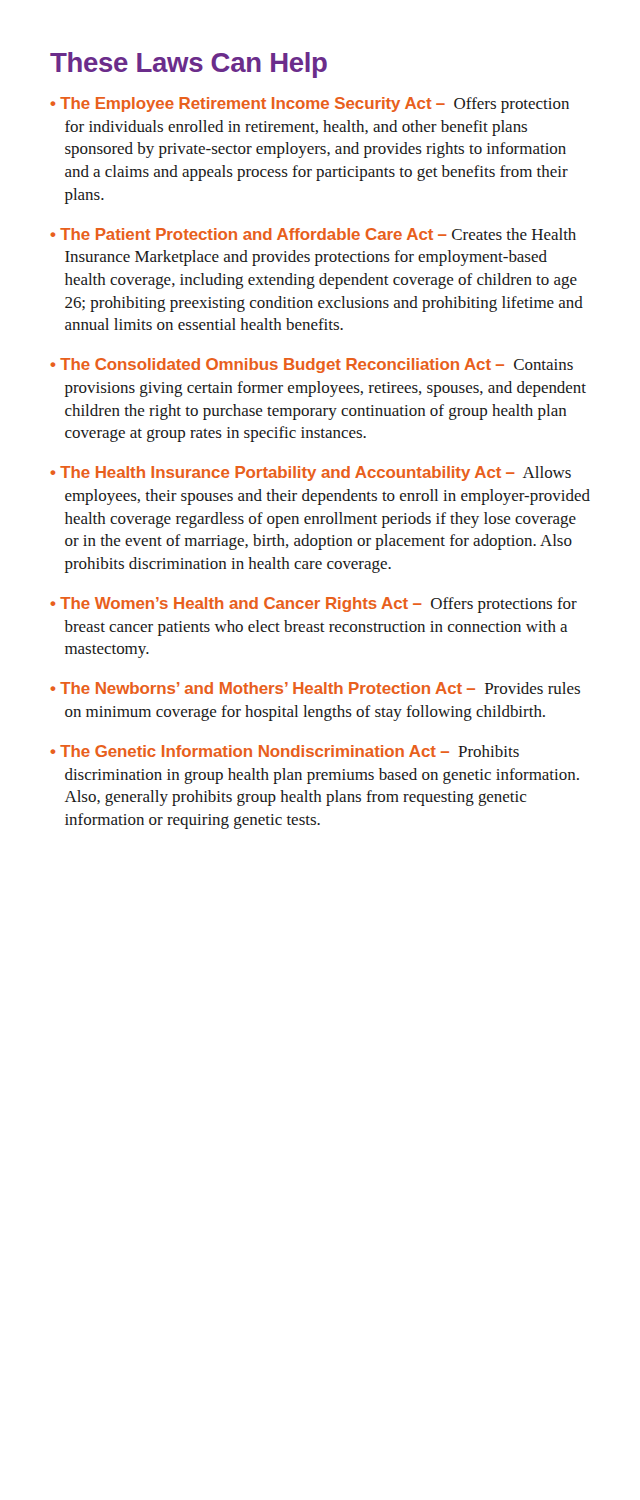These Laws Can Help
• The Employee Retirement Income Security Act – Offers protection for individuals enrolled in retirement, health, and other benefit plans sponsored by private-sector employers, and provides rights to information and a claims and appeals process for participants to get benefits from their plans.
• The Patient Protection and Affordable Care Act – Creates the Health Insurance Marketplace and provides protections for employment-based health coverage, including extending dependent coverage of children to age 26; prohibiting preexisting condition exclusions and prohibiting lifetime and annual limits on essential health benefits.
• The Consolidated Omnibus Budget Reconciliation Act – Contains provisions giving certain former employees, retirees, spouses, and dependent children the right to purchase temporary continuation of group health plan coverage at group rates in specific instances.
• The Health Insurance Portability and Accountability Act – Allows employees, their spouses and their dependents to enroll in employer-provided health coverage regardless of open enrollment periods if they lose coverage or in the event of marriage, birth, adoption or placement for adoption. Also prohibits discrimination in health care coverage.
• The Women’s Health and Cancer Rights Act – Offers protections for breast cancer patients who elect breast reconstruction in connection with a mastectomy.
• The Newborns’ and Mothers’ Health Protection Act – Provides rules on minimum coverage for hospital lengths of stay following childbirth.
• The Genetic Information Nondiscrimination Act – Prohibits discrimination in group health plan premiums based on genetic information. Also, generally prohibits group health plans from requesting genetic information or requiring genetic tests.